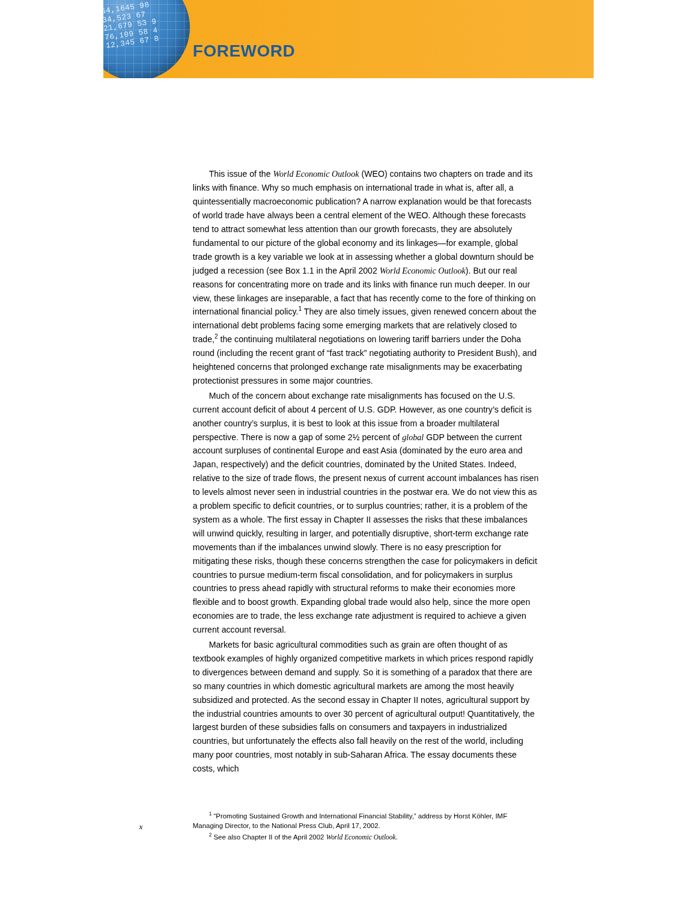54,1645 98
34,523 67
21,679 53 9
76,109 58 4
12,345 67 8
FOREWORD
This issue of the World Economic Outlook (WEO) contains two chapters on trade and its links with finance. Why so much emphasis on international trade in what is, after all, a quintessentially macroeconomic publication? A narrow explanation would be that forecasts of world trade have always been a central element of the WEO. Although these forecasts tend to attract somewhat less attention than our growth forecasts, they are absolutely fundamental to our picture of the global economy and its linkages—for example, global trade growth is a key variable we look at in assessing whether a global downturn should be judged a recession (see Box 1.1 in the April 2002 World Economic Outlook). But our real reasons for concentrating more on trade and its links with finance run much deeper. In our view, these linkages are inseparable, a fact that has recently come to the fore of thinking on international financial policy.1 They are also timely issues, given renewed concern about the international debt problems facing some emerging markets that are relatively closed to trade,2 the continuing multilateral negotiations on lowering tariff barriers under the Doha round (including the recent grant of “fast track” negotiating authority to President Bush), and heightened concerns that prolonged exchange rate misalignments may be exacerbating protectionist pressures in some major countries.
Much of the concern about exchange rate misalignments has focused on the U.S. current account deficit of about 4 percent of U.S. GDP. However, as one country’s deficit is another country’s surplus, it is best to look at this issue from a broader multilateral perspective. There is now a gap of some 2½ percent of global GDP between the current account surpluses of continental Europe and east Asia (dominated by the euro area and Japan, respectively) and the deficit countries, dominated by the United States. Indeed, relative to the size of trade flows, the present nexus of current account imbalances has risen to levels almost never seen in industrial countries in the postwar era. We do not view this as a problem specific to deficit countries, or to surplus countries; rather, it is a problem of the system as a whole. The first essay in Chapter II assesses the risks that these imbalances will unwind quickly, resulting in larger, and potentially disruptive, short-term exchange rate movements than if the imbalances unwind slowly. There is no easy prescription for mitigating these risks, though these concerns strengthen the case for policymakers in deficit countries to pursue medium-term fiscal consolidation, and for policymakers in surplus countries to press ahead rapidly with structural reforms to make their economies more flexible and to boost growth. Expanding global trade would also help, since the more open economies are to trade, the less exchange rate adjustment is required to achieve a given current account reversal.
Markets for basic agricultural commodities such as grain are often thought of as textbook examples of highly organized competitive markets in which prices respond rapidly to divergences between demand and supply. So it is something of a paradox that there are so many countries in which domestic agricultural markets are among the most heavily subsidized and protected. As the second essay in Chapter II notes, agricultural support by the industrial countries amounts to over 30 percent of agricultural output! Quantitatively, the largest burden of these subsidies falls on consumers and taxpayers in industrialized countries, but unfortunately the effects also fall heavily on the rest of the world, including many poor countries, most notably in sub-Saharan Africa. The essay documents these costs, which
1 “Promoting Sustained Growth and International Financial Stability,” address by Horst Köhler, IMF Managing Director, to the National Press Club, April 17, 2002.
2 See also Chapter II of the April 2002 World Economic Outlook.
x